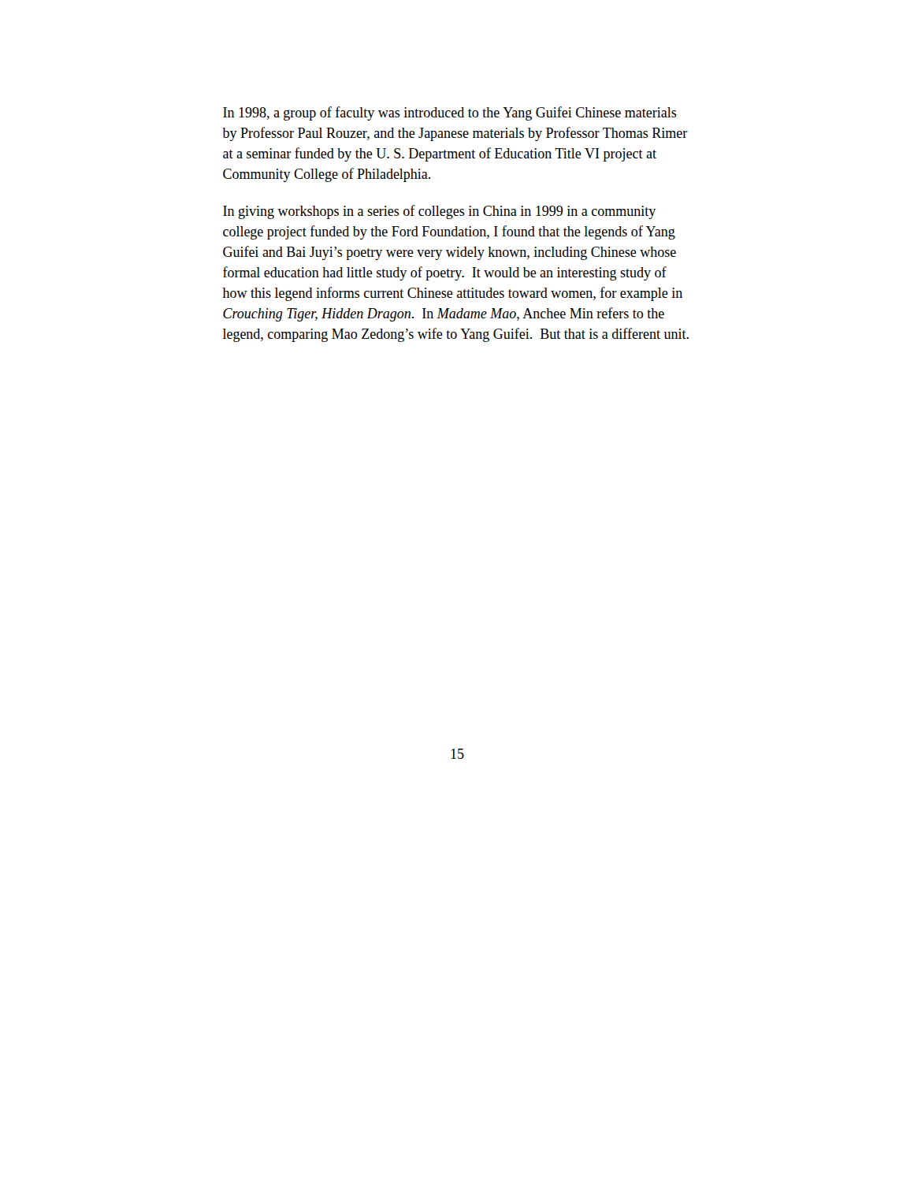In 1998, a group of faculty was introduced to the Yang Guifei Chinese materials by Professor Paul Rouzer, and the Japanese materials by Professor Thomas Rimer at a seminar funded by the U. S. Department of Education Title VI project at Community College of Philadelphia.
In giving workshops in a series of colleges in China in 1999 in a community college project funded by the Ford Foundation, I found that the legends of Yang Guifei and Bai Juyi’s poetry were very widely known, including Chinese whose formal education had little study of poetry. It would be an interesting study of how this legend informs current Chinese attitudes toward women, for example in Crouching Tiger, Hidden Dragon. In Madame Mao, Anchee Min refers to the legend, comparing Mao Zedong’s wife to Yang Guifei. But that is a different unit.
15